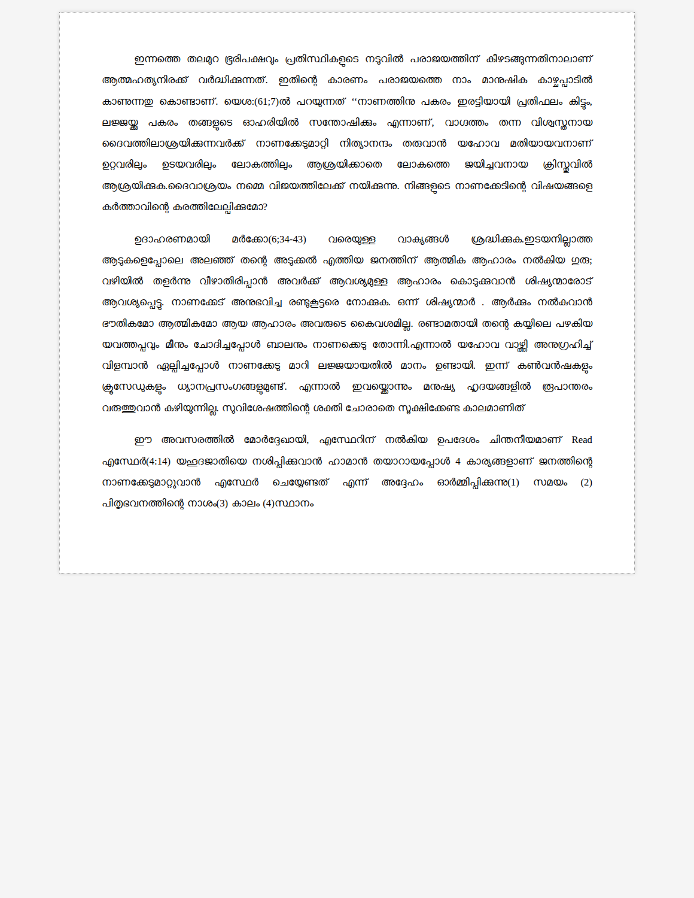ഇന്നത്തെ തലമുറ ഭൂരിപക്ഷവും പ്രതിസ്ഥികളുടെ നടുവിൽ പരാജയത്തിന് കീഴടങ്ങുന്നതിനാലാണ് ആത്മഹത്യനിരക്ക് വർദ്ധിക്കുന്നത്. ഇതിന്റെ കാരണം പരാജയത്തെ നാം മാനുഷിക കാഴ്ചപ്പാടിൽ കാണുന്നതു കൊണ്ടാണ്. യെശ:(61;7)ൽ പറയുന്നത് ‘‘നാണത്തിനു പകരം ഇരട്ടിയായി പ്രതിഫലം കിട്ടും, ലജ്ജയ്ക്കു പകരം തങ്ങളുടെ ഓഹരിയിൽ സന്തോഷിക്കും എന്നാണ്, വാഗ്ദത്തം തന്ന വിശ്വസ്തനായ ദൈവത്തിലാശ്രയിക്കുന്നവർക്ക് നാണക്കേടുമാറ്റി നിത്യാനന്ദം തരുവാൻ യഹോവ മതിയായവനാണ് ഉറ്റവരിലും ഉടയവരിലും ലോകത്തിലും ആശ്രയിക്കാതെ ലോകത്തെ ജയിച്ചവനായ ക്രിസ്തുവിൽ ആശ്രയിക്കുക.ദൈവാശ്രയം നമ്മെ വിജയത്തിലേക്ക് നയിക്കുന്നു. നിങ്ങളുടെ നാണക്കേടിന്റെ വിഷയങ്ങളെ കർത്താവിന്റെ കരത്തിലേല്പിക്കുമോ?
ഉദാഹരണമായി മർക്കോ(6;34-43) വരെയുള്ള വാക്യങ്ങൾ ശ്രദ്ധിക്കുക.ഇടയനില്ലാത്ത ആടുകളെപ്പോലെ അലഞ്ഞ് തന്റെ അടുക്കൽ എത്തിയ ജനത്തിന് ആത്മിക ആഹാരം നൽകിയ ഗുരു; വഴിയിൽ തളർന്നു വീഴാതിരിപ്പാൻ അവർക്ക് ആവശ്യമുള്ള ആഹാരം കൊടുക്കുവാൻ ശിഷ്യന്മാരോട് ആവശ്യപ്പെട്ടു. നാണക്കേട് അനുഭവിച്ച രണ്ടുകൂട്ടരെ നോക്കുക. ഒന്ന് ശിഷ്യന്മാർ . ആർക്കും നൽകുവാൻ ഭൗതികമോ ആത്മികമോ ആയ ആഹാരം അവരുടെ കൈവശമില്ല. രണ്ടാമതായി തന്റെ കയ്യിലെ പഴകിയ യവത്തപ്പവും മീനും ചോദിച്ചപ്പോൾ ബാലനും നാണക്കെടു തോന്നി.എന്നാൽ യഹോവ വാഴ്ത്തി അനുഗ്രഹിച്ച് വിളമ്പാൻ ഏല്പിച്ചപ്പോൾ നാണക്കേടു മാറി ലജ്ജയായതിൽ മാനം ഉണ്ടായി. ഇന്ന് കൺവൻഷകളും ക്രൂസേഡുകളും ധ്യാനപ്രസംഗങ്ങളുമുണ്ട്. എന്നാൽ ഇവയ്ക്കൊന്നും മനുഷ്യ ഹൃദയങ്ങളിൽ രൂപാന്തരം വരുത്തുവാൻ കഴിയുന്നില്ല. സുവിശേഷത്തിന്റെ ശക്തി ചോരാതെ സൂക്ഷിക്കേണ്ട കാലമാണിത്
ഈ അവസരത്തിൽ മോർദ്ദേഖായി, എസ്ഥേറിന് നൽകിയ ഉപദേശം ചിന്തനീയമാണ് Read എസ്ഥേർ(4:14) യഹൂദജാതിയെ നശിപ്പിക്കുവാൻ ഹാമാൻ തയാറായപ്പോൾ 4 കാര്യങ്ങളാണ് ജനത്തിന്റെ നാണക്കേടുമാറ്റുവാൻ എസ്ഥേർ ചെയ്യേണ്ടത് എന്ന് അദ്ദേഹം ഓർമ്മിപ്പിക്കുന്നു(1) സമയം (2) പിതൃഭവനത്തിന്റെ നാശം(3) കാലം (4)സ്ഥാനം